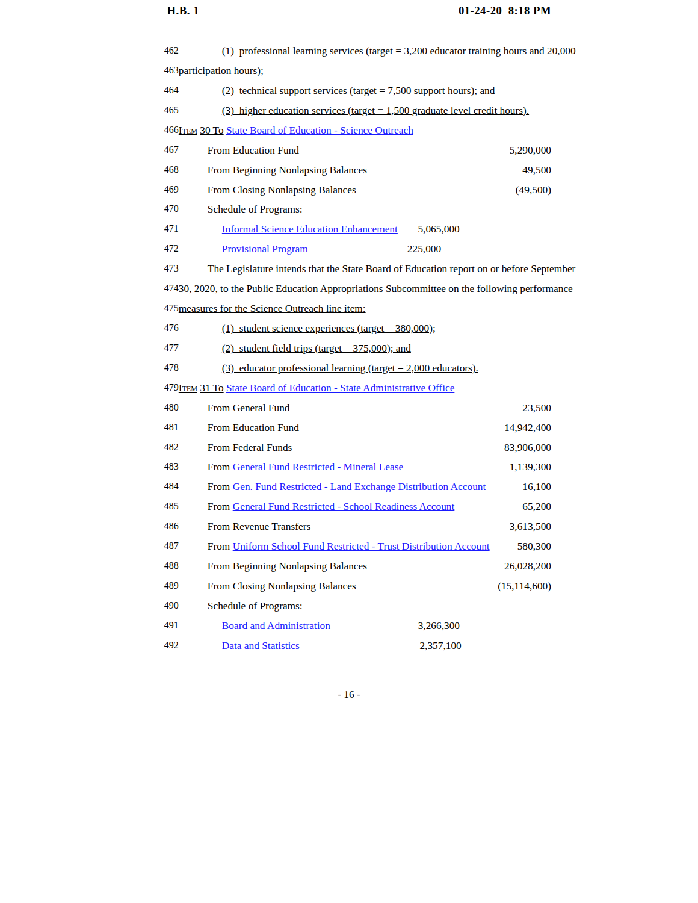H.B. 1 01-24-20 8:18 PM
| 462 | (1) professional learning services (target = 3,200 educator training hours and 20,000 |
| 463 | participation hours); |
| 464 | (2) technical support services (target = 7,500 support hours); and |
| 465 | (3) higher education services (target = 1,500 graduate level credit hours). |
| 466 | Item 30 To State Board of Education - Science Outreach |
| 467 | From Education Fund 5,290,000 |
| 468 | From Beginning Nonlapsing Balances 49,500 |
| 469 | From Closing Nonlapsing Balances (49,500) |
| 470 | Schedule of Programs: |
| 471 | Informal Science Education Enhancement 5,065,000 |
| 472 | Provisional Program 225,000 |
| 473 | The Legislature intends that the State Board of Education report on or before September |
| 474 | 30, 2020, to the Public Education Appropriations Subcommittee on the following performance |
| 475 | measures for the Science Outreach line item: |
| 476 | (1) student science experiences (target = 380,000); |
| 477 | (2) student field trips (target = 375,000); and |
| 478 | (3) educator professional learning (target = 2,000 educators). |
| 479 | Item 31 To State Board of Education - State Administrative Office |
| 480 | From General Fund 23,500 |
| 481 | From Education Fund 14,942,400 |
| 482 | From Federal Funds 83,906,000 |
| 483 | From General Fund Restricted - Mineral Lease 1,139,300 |
| 484 | From Gen. Fund Restricted - Land Exchange Distribution Account 16,100 |
| 485 | From General Fund Restricted - School Readiness Account 65,200 |
| 486 | From Revenue Transfers 3,613,500 |
| 487 | From Uniform School Fund Restricted - Trust Distribution Account 580,300 |
| 488 | From Beginning Nonlapsing Balances 26,028,200 |
| 489 | From Closing Nonlapsing Balances (15,114,600) |
| 490 | Schedule of Programs: |
| 491 | Board and Administration 3,266,300 |
| 492 | Data and Statistics 2,357,100 |
- 16 -